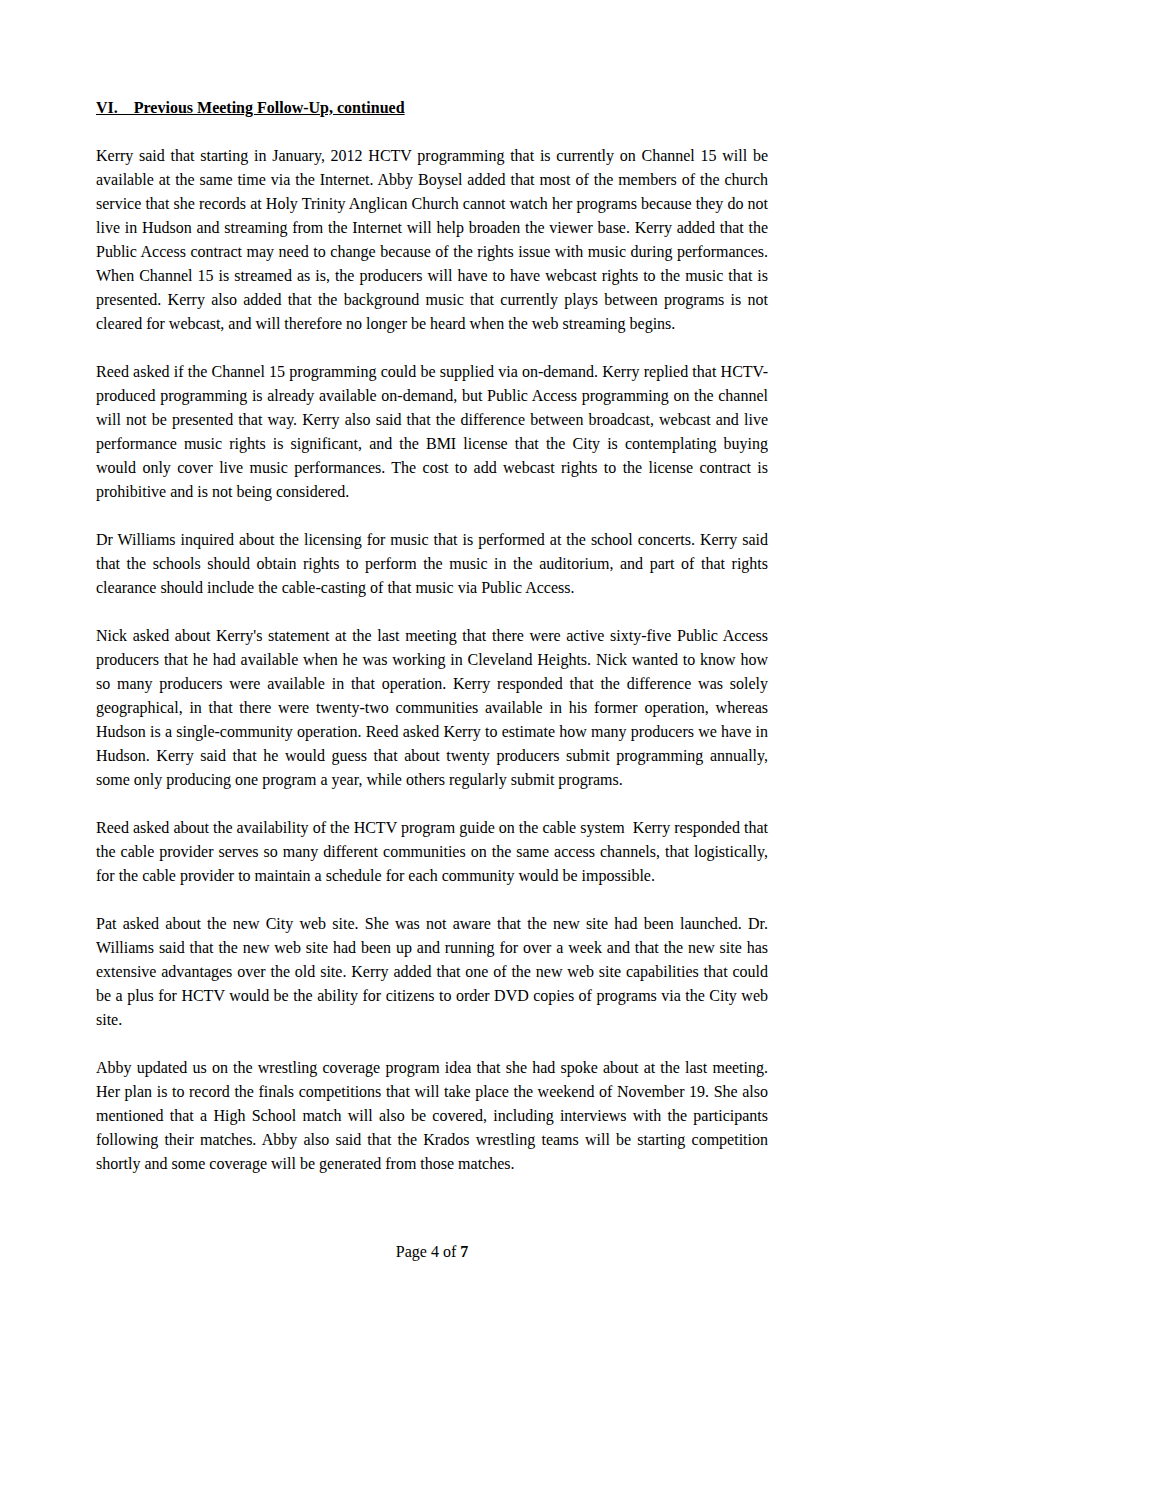VI. Previous Meeting Follow-Up, continued
Kerry said that starting in January, 2012 HCTV programming that is currently on Channel 15 will be available at the same time via the Internet. Abby Boysel added that most of the members of the church service that she records at Holy Trinity Anglican Church cannot watch her programs because they do not live in Hudson and streaming from the Internet will help broaden the viewer base. Kerry added that the Public Access contract may need to change because of the rights issue with music during performances. When Channel 15 is streamed as is, the producers will have to have webcast rights to the music that is presented. Kerry also added that the background music that currently plays between programs is not cleared for webcast, and will therefore no longer be heard when the web streaming begins.
Reed asked if the Channel 15 programming could be supplied via on-demand. Kerry replied that HCTV-produced programming is already available on-demand, but Public Access programming on the channel will not be presented that way. Kerry also said that the difference between broadcast, webcast and live performance music rights is significant, and the BMI license that the City is contemplating buying would only cover live music performances. The cost to add webcast rights to the license contract is prohibitive and is not being considered.
Dr Williams inquired about the licensing for music that is performed at the school concerts. Kerry said that the schools should obtain rights to perform the music in the auditorium, and part of that rights clearance should include the cable-casting of that music via Public Access.
Nick asked about Kerry's statement at the last meeting that there were active sixty-five Public Access producers that he had available when he was working in Cleveland Heights. Nick wanted to know how so many producers were available in that operation. Kerry responded that the difference was solely geographical, in that there were twenty-two communities available in his former operation, whereas Hudson is a single-community operation. Reed asked Kerry to estimate how many producers we have in Hudson. Kerry said that he would guess that about twenty producers submit programming annually, some only producing one program a year, while others regularly submit programs.
Reed asked about the availability of the HCTV program guide on the cable system Kerry responded that the cable provider serves so many different communities on the same access channels, that logistically, for the cable provider to maintain a schedule for each community would be impossible.
Pat asked about the new City web site. She was not aware that the new site had been launched. Dr. Williams said that the new web site had been up and running for over a week and that the new site has extensive advantages over the old site. Kerry added that one of the new web site capabilities that could be a plus for HCTV would be the ability for citizens to order DVD copies of programs via the City web site.
Abby updated us on the wrestling coverage program idea that she had spoke about at the last meeting. Her plan is to record the finals competitions that will take place the weekend of November 19. She also mentioned that a High School match will also be covered, including interviews with the participants following their matches. Abby also said that the Krados wrestling teams will be starting competition shortly and some coverage will be generated from those matches.
Page 4 of 7